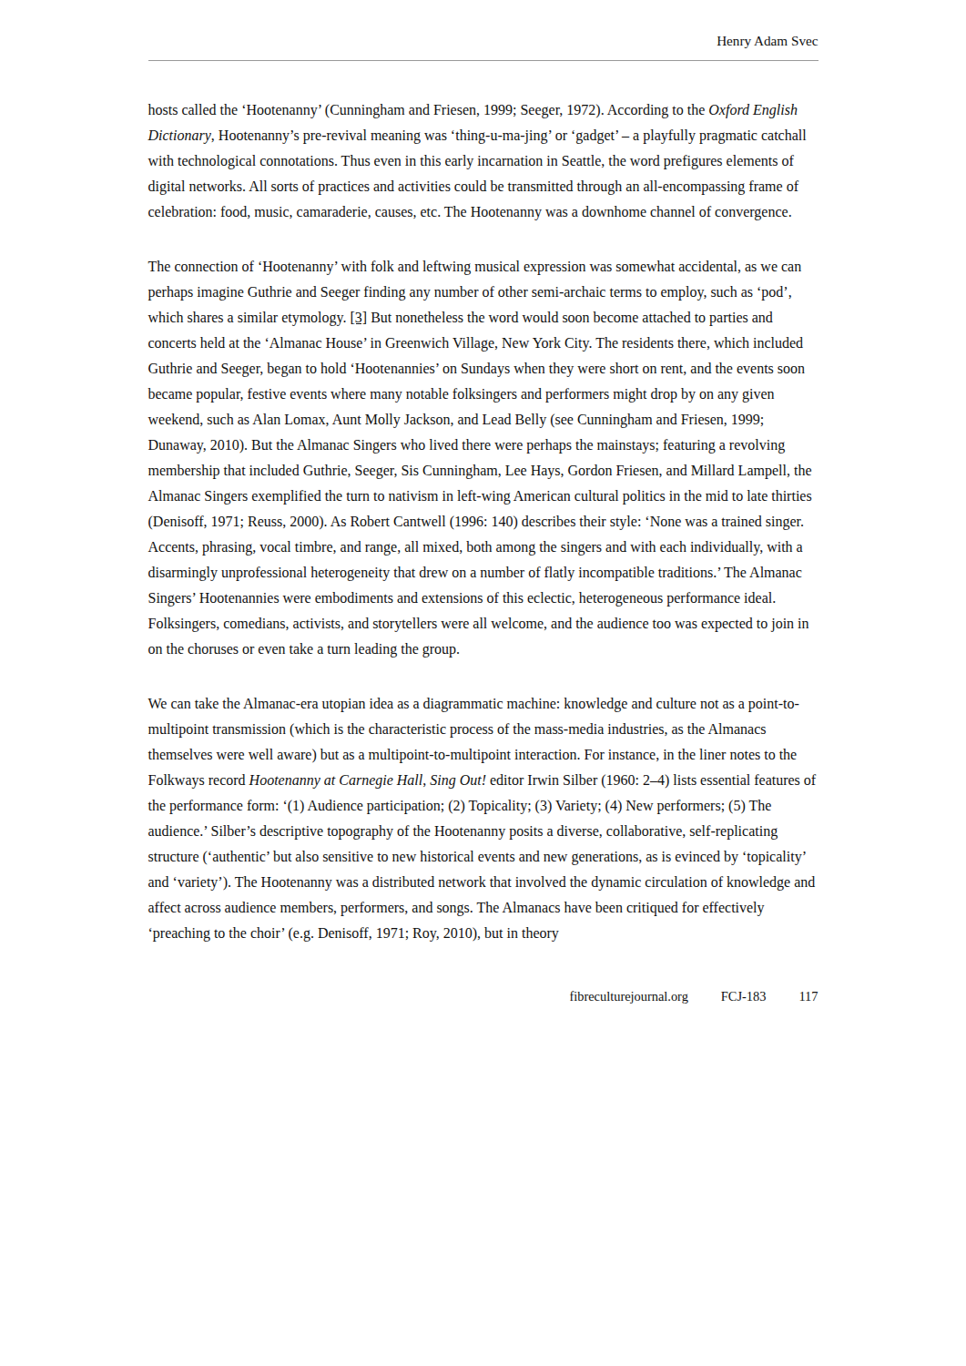Henry Adam Svec
hosts called the ‘Hootenanny’ (Cunningham and Friesen, 1999; Seeger, 1972). According to the Oxford English Dictionary, Hootenanny’s pre-revival meaning was ‘thing-u-ma-jing’ or ‘gadget’ – a playfully pragmatic catchall with technological connotations. Thus even in this early incarnation in Seattle, the word prefigures elements of digital networks. All sorts of practices and activities could be transmitted through an all-encompassing frame of celebration: food, music, camaraderie, causes, etc. The Hootenanny was a downhome channel of convergence.
The connection of ‘Hootenanny’ with folk and leftwing musical expression was somewhat accidental, as we can perhaps imagine Guthrie and Seeger finding any number of other semi-archaic terms to employ, such as ‘pod’, which shares a similar etymology. [3] But nonetheless the word would soon become attached to parties and concerts held at the ‘Almanac House’ in Greenwich Village, New York City. The residents there, which included Guthrie and Seeger, began to hold ‘Hootenannies’ on Sundays when they were short on rent, and the events soon became popular, festive events where many notable folksingers and performers might drop by on any given weekend, such as Alan Lomax, Aunt Molly Jackson, and Lead Belly (see Cunningham and Friesen, 1999; Dunaway, 2010). But the Almanac Singers who lived there were perhaps the mainstays; featuring a revolving membership that included Guthrie, Seeger, Sis Cunningham, Lee Hays, Gordon Friesen, and Millard Lampell, the Almanac Singers exemplified the turn to nativism in left-wing American cultural politics in the mid to late thirties (Denisoff, 1971; Reuss, 2000). As Robert Cantwell (1996: 140) describes their style: ‘None was a trained singer. Accents, phrasing, vocal timbre, and range, all mixed, both among the singers and with each individually, with a disarmingly unprofessional heterogeneity that drew on a number of flatly incompatible traditions.’ The Almanac Singers’ Hootenannies were embodiments and extensions of this eclectic, heterogeneous performance ideal. Folksingers, comedians, activists, and storytellers were all welcome, and the audience too was expected to join in on the choruses or even take a turn leading the group.
We can take the Almanac-era utopian idea as a diagrammatic machine: knowledge and culture not as a point-to-multipoint transmission (which is the characteristic process of the mass-media industries, as the Almanacs themselves were well aware) but as a multipoint-to-multipoint interaction. For instance, in the liner notes to the Folkways record Hootenanny at Carnegie Hall, Sing Out! editor Irwin Silber (1960: 2–4) lists essential features of the performance form: ‘(1) Audience participation; (2) Topicality; (3) Variety; (4) New performers; (5) The audience.’ Silber’s descriptive topography of the Hootenanny posits a diverse, collaborative, self-replicating structure (‘authentic’ but also sensitive to new historical events and new generations, as is evinced by ‘topicality’ and ‘variety’). The Hootenanny was a distributed network that involved the dynamic circulation of knowledge and affect across audience members, performers, and songs. The Almanacs have been critiqued for effectively ‘preaching to the choir’ (e.g. Denisoff, 1971; Roy, 2010), but in theory
fibreculturejournal.org FCJ-183 117